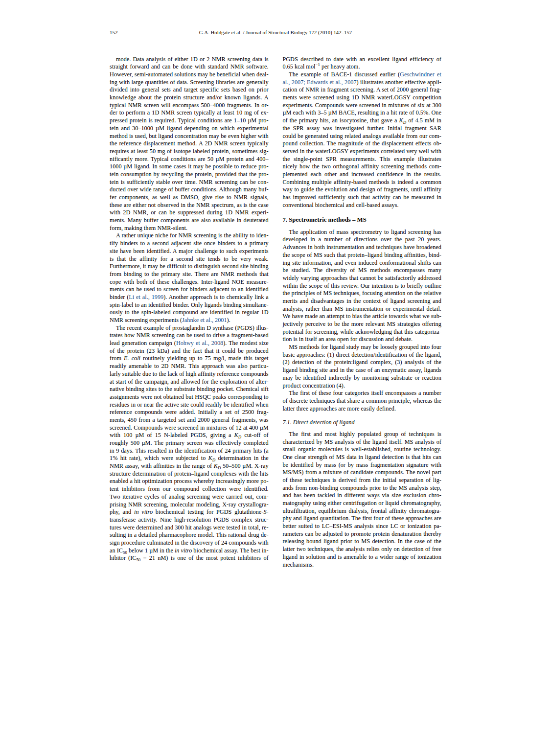152
G.A. Holdgate et al. / Journal of Structural Biology 172 (2010) 142–157
mode. Data analysis of either 1D or 2 NMR screening data is straight forward and can be done with standard NMR software. However, semi-automated solutions may be beneficial when dealing with large quantities of data. Screening libraries are generally divided into general sets and target specific sets based on prior knowledge about the protein structure and/or known ligands. A typical NMR screen will encompass 500–4000 fragments. In order to perform a 1D NMR screen typically at least 10 mg of expressed protein is required. Typical conditions are 1–10 µM protein and 30–1000 µM ligand depending on which experimental method is used, but ligand concentration may be even higher with the reference displacement method. A 2D NMR screen typically requires at least 50 mg of isotope labeled protein, sometimes significantly more. Typical conditions are 50 µM protein and 400–1000 µM ligand. In some cases it may be possible to reduce protein consumption by recycling the protein, provided that the protein is sufficiently stable over time. NMR screening can be conducted over wide range of buffer conditions. Although many buffer components, as well as DMSO, give rise to NMR signals, these are either not observed in the NMR spectrum, as is the case with 2D NMR, or can be suppressed during 1D NMR experiments. Many buffer components are also available in deuterated form, making them NMR-silent.
A rather unique niche for NMR screening is the ability to identify binders to a second adjacent site once binders to a primary site have been identified. A major challenge to such experiments is that the affinity for a second site tends to be very weak. Furthermore, it may be difficult to distinguish second site binding from binding to the primary site. There are NMR methods that cope with both of these challenges. Inter-ligand NOE measurements can be used to screen for binders adjacent to an identified binder (Li et al., 1999). Another approach is to chemically link a spin-label to an identified binder. Only ligands binding simultaneously to the spin-labeled compound are identified in regular 1D NMR screening experiments (Jahnke et al., 2001).
The recent example of prostaglandin D synthase (PGDS) illustrates how NMR screening can be used to drive a fragment-based lead generation campaign (Hohwy et al., 2008). The modest size of the protein (23 kDa) and the fact that it could be produced from E. coli routinely yielding up to 75 mg/l, made this target readily amenable to 2D NMR. This approach was also particularly suitable due to the lack of high affinity reference compounds at start of the campaign, and allowed for the exploration of alternative binding sites to the substrate binding pocket. Chemical sift assignments were not obtained but HSQC peaks corresponding to residues in or near the active site could readily be identified when reference compounds were added. Initially a set of 2500 fragments, 450 from a targeted set and 2000 general fragments, was screened. Compounds were screened in mixtures of 12 at 400 µM with 100 µM of 15 N-labeled PGDS, giving a KD cut-off of roughly 500 µM. The primary screen was effectively completed in 9 days. This resulted in the identification of 24 primary hits (a 1% hit rate), which were subjected to KD determination in the NMR assay, with affinities in the range of KD 50–500 µM. X-ray structure determination of protein–ligand complexes with the hits enabled a hit optimization process whereby increasingly more potent inhibitors from our compound collection were identified. Two iterative cycles of analog screening were carried out, comprising NMR screening, molecular modeling, X-ray crystallography, and in vitro biochemical testing for PGDS glutathione-S-transferase activity. Nine high-resolution PGDS complex structures were determined and 300 hit analogs were tested in total, resulting in a detailed pharmacophore model. This rational drug design procedure culminated in the discovery of 24 compounds with an IC50 below 1 µM in the in vitro biochemical assay. The best inhibitor (IC50 = 21 nM) is one of the most potent inhibitors of PGDS described to date with an excellent ligand efficiency of 0.65 kcal mol−1 per heavy atom.
The example of BACE-1 discussed earlier (Geschwindner et al., 2007; Edwards et al., 2007) illustrates another effective application of NMR in fragment screening. A set of 2000 general fragments were screened using 1D NMR waterLOGSY competition experiments. Compounds were screened in mixtures of six at 300 µM each with 3–5 µM BACE, resulting in a hit rate of 0.5%. One of the primary hits, an isocytosine, that gave a KD of 4.5 mM in the SPR assay was investigated further. Initial fragment SAR could be generated using related analogs available from our compound collection. The magnitude of the displacement effects observed in the waterLOGSY experiments correlated very well with the single-point SPR measurements. This example illustrates nicely how the two orthogonal affinity screening methods complemented each other and increased confidence in the results. Combining multiple affinity-based methods is indeed a common way to guide the evolution and design of fragments, until affinity has improved sufficiently such that activity can be measured in conventional biochemical and cell-based assays.
7. Spectrometric methods – MS
The application of mass spectrometry to ligand screening has developed in a number of directions over the past 20 years. Advances in both instrumentation and techniques have broadened the scope of MS such that protein–ligand binding affinities, binding site information, and even induced conformational shifts can be studied. The diversity of MS methods encompasses many widely varying approaches that cannot be satisfactorily addressed within the scope of this review. Our intention is to briefly outline the principles of MS techniques, focusing attention on the relative merits and disadvantages in the context of ligand screening and analysis, rather than MS instrumentation or experimental detail. We have made an attempt to bias the article towards what we subjectively perceive to be the more relevant MS strategies offering potential for screening, while acknowledging that this categorization is in itself an area open for discussion and debate.
MS methods for ligand study may be loosely grouped into four basic approaches: (1) direct detection/identification of the ligand, (2) detection of the protein:ligand complex, (3) analysis of the ligand binding site and in the case of an enzymatic assay, ligands may be identified indirectly by monitoring substrate or reaction product concentration (4).
The first of these four categories itself encompasses a number of discrete techniques that share a common principle, whereas the latter three approaches are more easily defined.
7.1. Direct detection of ligand
The first and most highly populated group of techniques is characterized by MS analysis of the ligand itself. MS analysis of small organic molecules is well-established, routine technology. One clear strength of MS data in ligand detection is that hits can be identified by mass (or by mass fragmentation signature with MS/MS) from a mixture of candidate compounds. The novel part of these techniques is derived from the initial separation of ligands from non-binding compounds prior to the MS analysis step, and has been tackled in different ways via size exclusion chromatography using either centrifugation or liquid chromatography, ultrafiltration, equilibrium dialysis, frontal affinity chromatography and ligand quantitation. The first four of these approaches are better suited to LC–ESI-MS analysis since LC or ionization parameters can be adjusted to promote protein denaturation thereby releasing bound ligand prior to MS detection. In the case of the latter two techniques, the analysis relies only on detection of free ligand in solution and is amenable to a wider range of ionization mechanisms.